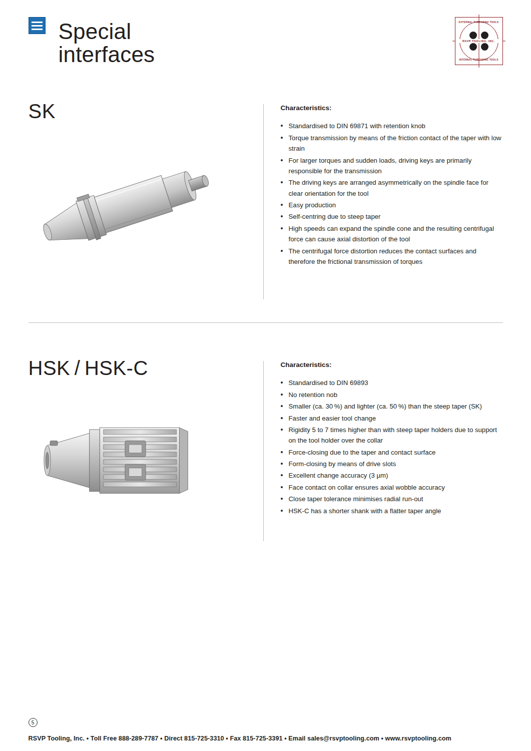Special
interfaces
EXTERNAL THREADING TOOLS
RSVP TOOLING, INC.
INTERNAL THREADING TOOLS
SK
Characteristics:
Standardised to DIN 69871 with retention knob
Torque transmission by means of the friction contact of the taper with low strain
For larger torques and sudden loads, driving keys are primarily responsible for the transmission
The driving keys are arranged asymmetrically on the spindle face for clear orientation for the tool
Easy production
Self-centring due to steep taper
High speeds can expand the spindle cone and the resulting centrifugal force can cause axial distortion of the tool
The centrifugal force distortion reduces the contact surfaces and therefore the frictional transmission of torques
HSK / HSK-C
Characteristics:
Standardised to DIN 69893
No retention nob
Smaller (ca. 30 %) and lighter (ca. 50 %) than the steep taper (SK)
Faster and easier tool change
Rigidity 5 to 7 times higher than with steep taper holders due to support on the tool holder over the collar
Force-closing due to the taper and contact surface
Form-closing by means of drive slots
Excellent change accuracy (3 µm)
Face contact on collar ensures axial wobble accuracy
Close taper tolerance minimises radial run-out
HSK-C has a shorter shank with a flatter taper angle
5
RSVP Tooling, Inc. • Toll Free 888-289-7787 • Direct 815-725-3310 • Fax 815-725-3391 • Email sales@rsvptooling.com • www.rsvptooling.com